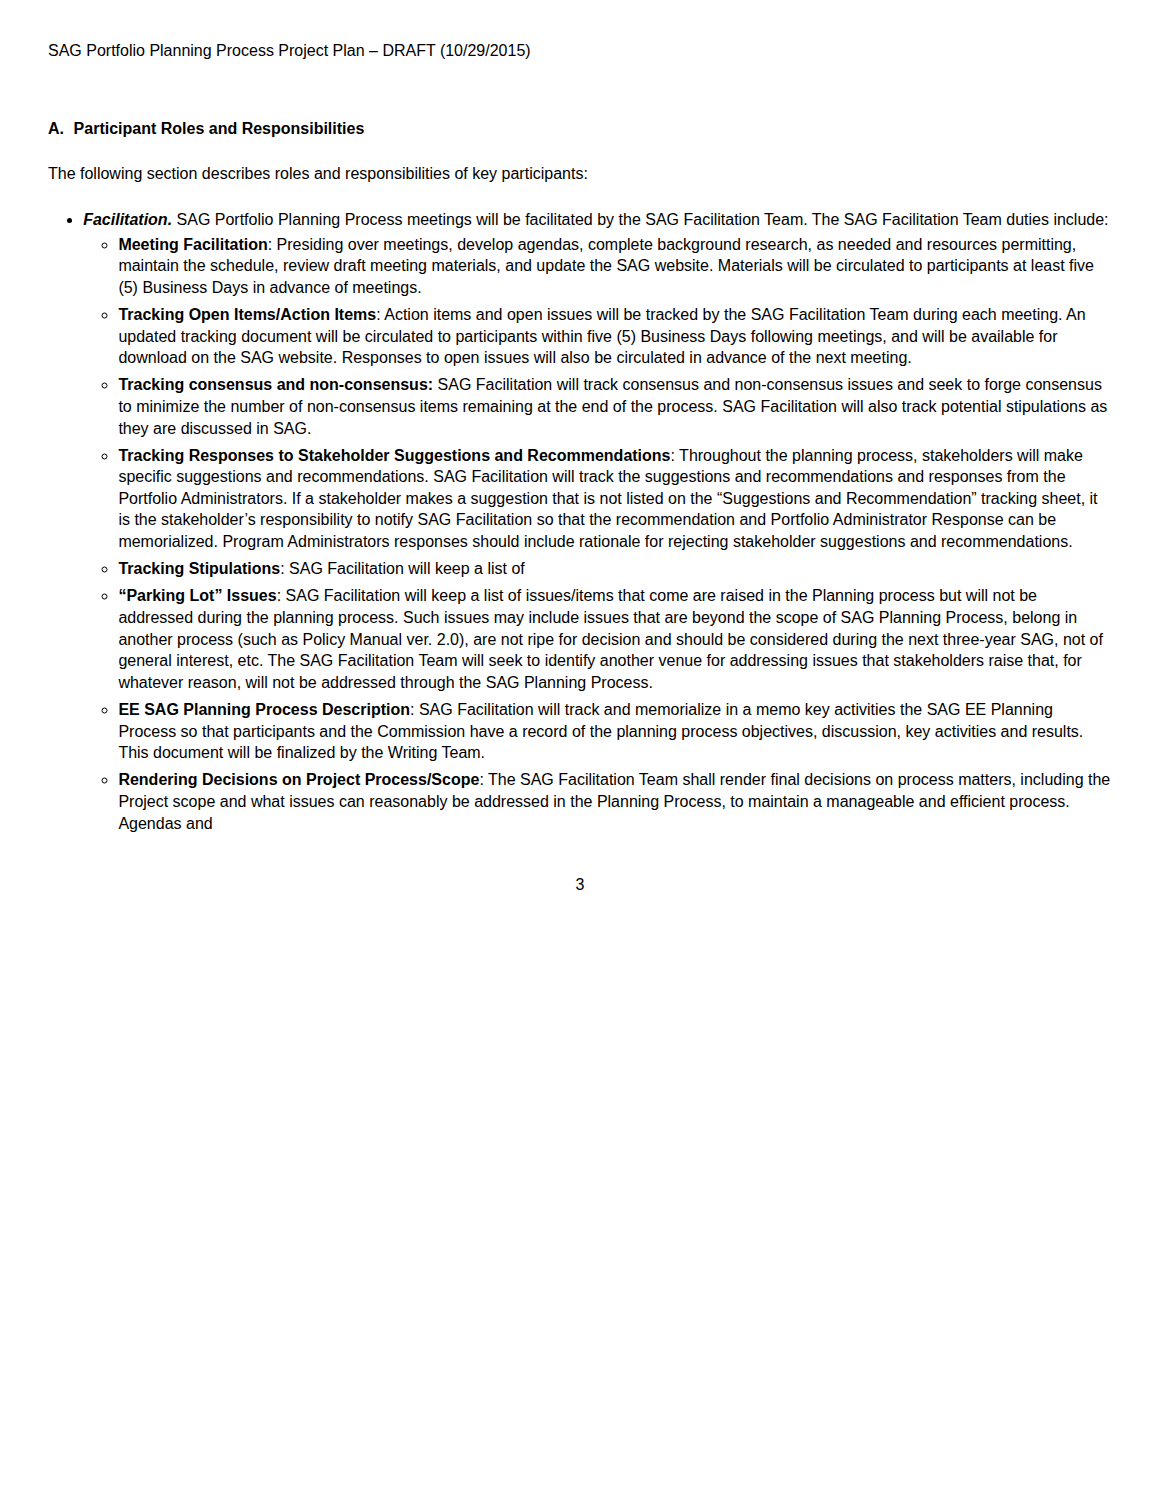SAG Portfolio Planning Process Project Plan – DRAFT (10/29/2015)
A. Participant Roles and Responsibilities
The following section describes roles and responsibilities of key participants:
Facilitation. SAG Portfolio Planning Process meetings will be facilitated by the SAG Facilitation Team. The SAG Facilitation Team duties include:
Meeting Facilitation: Presiding over meetings, develop agendas, complete background research, as needed and resources permitting, maintain the schedule, review draft meeting materials, and update the SAG website. Materials will be circulated to participants at least five (5) Business Days in advance of meetings.
Tracking Open Items/Action Items: Action items and open issues will be tracked by the SAG Facilitation Team during each meeting. An updated tracking document will be circulated to participants within five (5) Business Days following meetings, and will be available for download on the SAG website. Responses to open issues will also be circulated in advance of the next meeting.
Tracking consensus and non-consensus: SAG Facilitation will track consensus and non-consensus issues and seek to forge consensus to minimize the number of non-consensus items remaining at the end of the process. SAG Facilitation will also track potential stipulations as they are discussed in SAG.
Tracking Responses to Stakeholder Suggestions and Recommendations: Throughout the planning process, stakeholders will make specific suggestions and recommendations. SAG Facilitation will track the suggestions and recommendations and responses from the Portfolio Administrators. If a stakeholder makes a suggestion that is not listed on the “Suggestions and Recommendation” tracking sheet, it is the stakeholder’s responsibility to notify SAG Facilitation so that the recommendation and Portfolio Administrator Response can be memorialized. Program Administrators responses should include rationale for rejecting stakeholder suggestions and recommendations.
Tracking Stipulations: SAG Facilitation will keep a list of
“Parking Lot” Issues: SAG Facilitation will keep a list of issues/items that come are raised in the Planning process but will not be addressed during the planning process. Such issues may include issues that are beyond the scope of SAG Planning Process, belong in another process (such as Policy Manual ver. 2.0), are not ripe for decision and should be considered during the next three-year SAG, not of general interest, etc. The SAG Facilitation Team will seek to identify another venue for addressing issues that stakeholders raise that, for whatever reason, will not be addressed through the SAG Planning Process.
EE SAG Planning Process Description: SAG Facilitation will track and memorialize in a memo key activities the SAG EE Planning Process so that participants and the Commission have a record of the planning process objectives, discussion, key activities and results. This document will be finalized by the Writing Team.
Rendering Decisions on Project Process/Scope: The SAG Facilitation Team shall render final decisions on process matters, including the Project scope and what issues can reasonably be addressed in the Planning Process, to maintain a manageable and efficient process. Agendas and
3